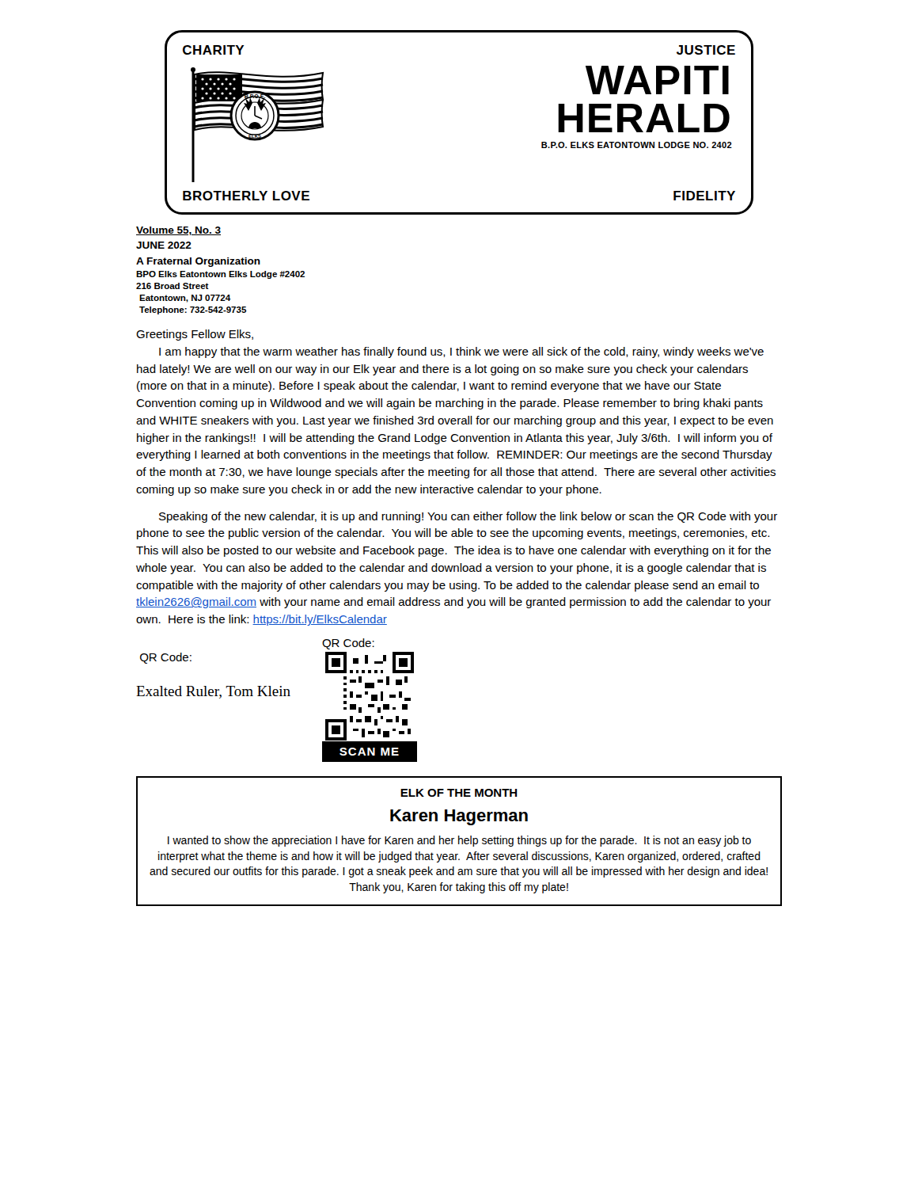| CHARITY | | JUSTICE |
| B.P.O.E. ELKS | WAPITI HERALD B.P.O. ELKS EATONTOWN LODGE NO. 2402 |
| BROTHERLY LOVE | | FIDELITY |
Volume 55, No. 3
JUNE 2022
A Fraternal Organization
BPO Elks Eatontown Elks Lodge #2402
216 Broad Street
Eatontown, NJ 07724
Telephone: 732-542-9735
Greetings Fellow Elks,
I am happy that the warm weather has finally found us, I think we were all sick of the cold, rainy, windy weeks we've had lately! We are well on our way in our Elk year and there is a lot going on so make sure you check your calendars (more on that in a minute). Before I speak about the calendar, I want to remind everyone that we have our State Convention coming up in Wildwood and we will again be marching in the parade. Please remember to bring khaki pants and WHITE sneakers with you. Last year we finished 3rd overall for our marching group and this year, I expect to be even higher in the rankings!! I will be attending the Grand Lodge Convention in Atlanta this year, July 3/6th. I will inform you of everything I learned at both conventions in the meetings that follow. REMINDER: Our meetings are the second Thursday of the month at 7:30, we have lounge specials after the meeting for all those that attend. There are several other activities coming up so make sure you check in or add the new interactive calendar to your phone.
Speaking of the new calendar, it is up and running! You can either follow the link below or scan the QR Code with your phone to see the public version of the calendar. You will be able to see the upcoming events, meetings, ceremonies, etc. This will also be posted to our website and Facebook page. The idea is to have one calendar with everything on it for the whole year. You can also be added to the calendar and download a version to your phone, it is a google calendar that is compatible with the majority of other calendars you may be using. To be added to the calendar please send an email to tklein2626@gmail.com with your name and email address and you will be granted permission to add the calendar to your own. Here is the link: https://bit.ly/ElksCalendar
QR Code:
Exalted Ruler, Tom Klein
QR Code:
SCAN ME
ELK OF THE MONTH
Karen Hagerman
I wanted to show the appreciation I have for Karen and her help setting things up for the parade. It is not an easy job to interpret what the theme is and how it will be judged that year. After several discussions, Karen organized, ordered, crafted and secured our outfits for this parade. I got a sneak peek and am sure that you will all be impressed with her design and idea! Thank you, Karen for taking this off my plate!